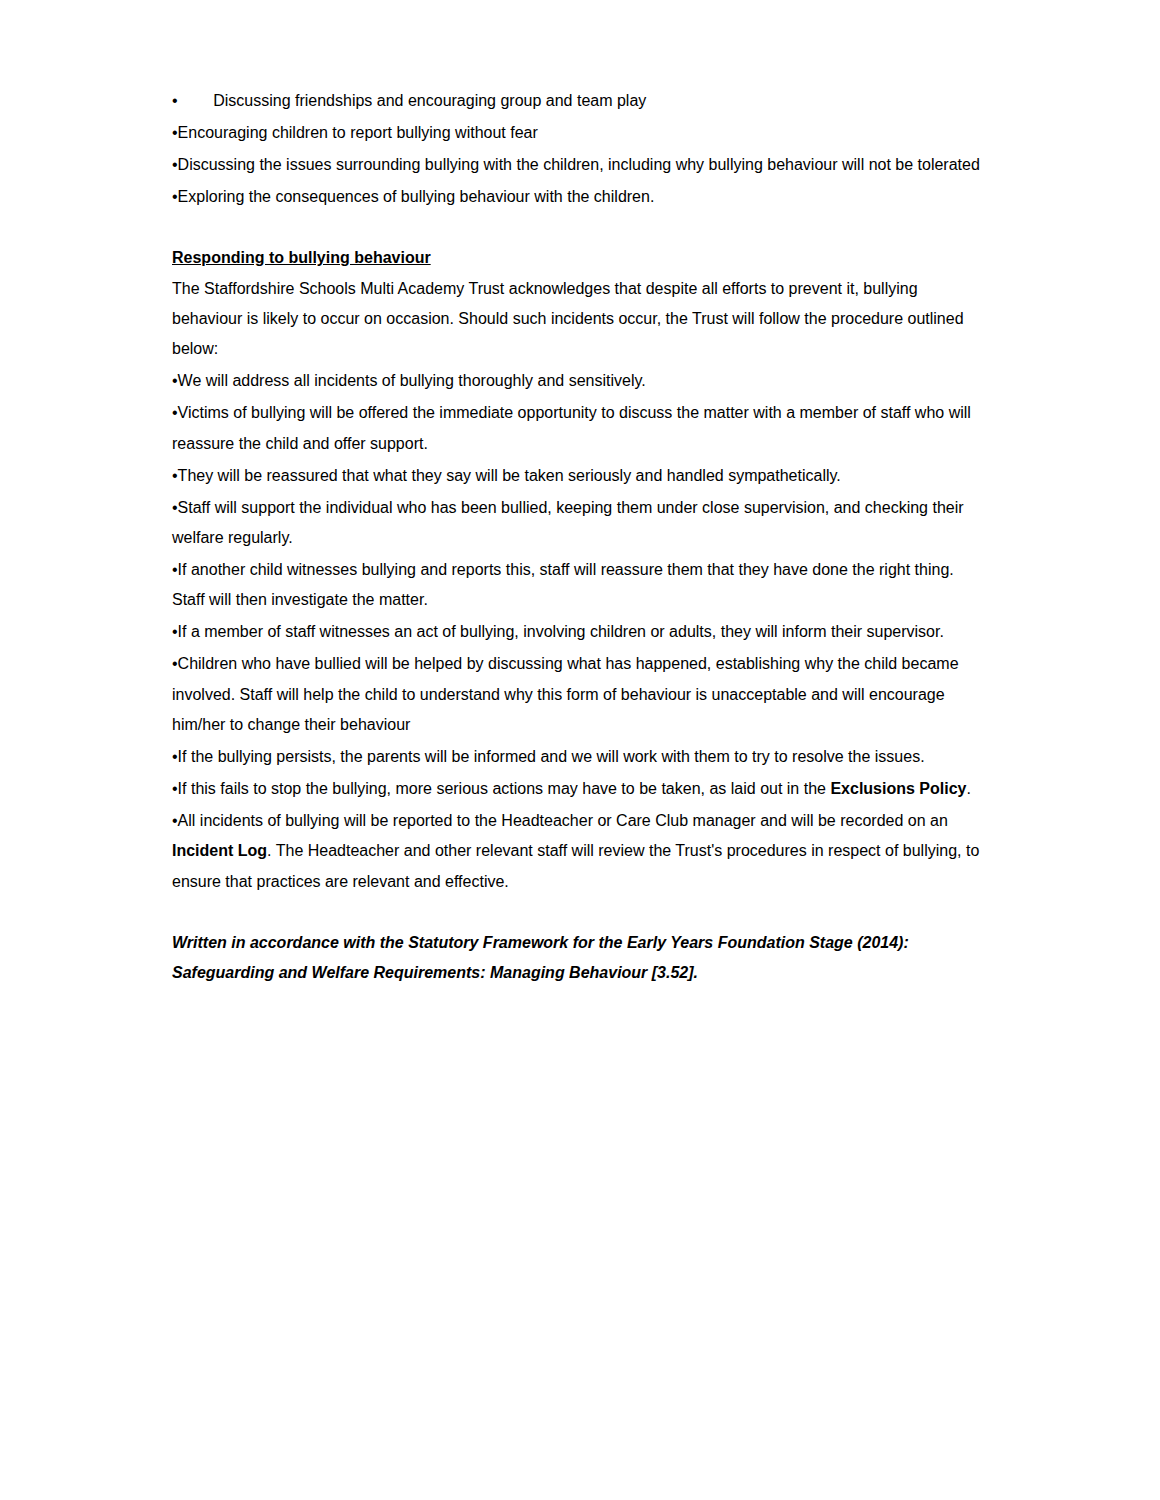• Discussing friendships and encouraging group and team play
•Encouraging children to report bullying without fear
•Discussing the issues surrounding bullying with the children, including why bullying behaviour will not be tolerated
•Exploring the consequences of bullying behaviour with the children.
Responding to bullying behaviour
The Staffordshire Schools Multi Academy Trust acknowledges that despite all efforts to prevent it, bullying behaviour is likely to occur on occasion. Should such incidents occur, the Trust will follow the procedure outlined below:
•We will address all incidents of bullying thoroughly and sensitively.
•Victims of bullying will be offered the immediate opportunity to discuss the matter with a member of staff who will reassure the child and offer support.
•They will be reassured that what they say will be taken seriously and handled sympathetically.
•Staff will support the individual who has been bullied, keeping them under close supervision, and checking their welfare regularly.
•If another child witnesses bullying and reports this, staff will reassure them that they have done the right thing. Staff will then investigate the matter.
•If a member of staff witnesses an act of bullying, involving children or adults, they will inform their supervisor.
•Children who have bullied will be helped by discussing what has happened, establishing why the child became involved. Staff will help the child to understand why this form of behaviour is unacceptable and will encourage him/her to change their behaviour
•If the bullying persists, the parents will be informed and we will work with them to try to resolve the issues.
•If this fails to stop the bullying, more serious actions may have to be taken, as laid out in the Exclusions Policy.
•All incidents of bullying will be reported to the Headteacher or Care Club manager and will be recorded on an Incident Log. The Headteacher and other relevant staff will review the Trust's procedures in respect of bullying, to ensure that practices are relevant and effective.
Written in accordance with the Statutory Framework for the Early Years Foundation Stage (2014): Safeguarding and Welfare Requirements: Managing Behaviour [3.52].